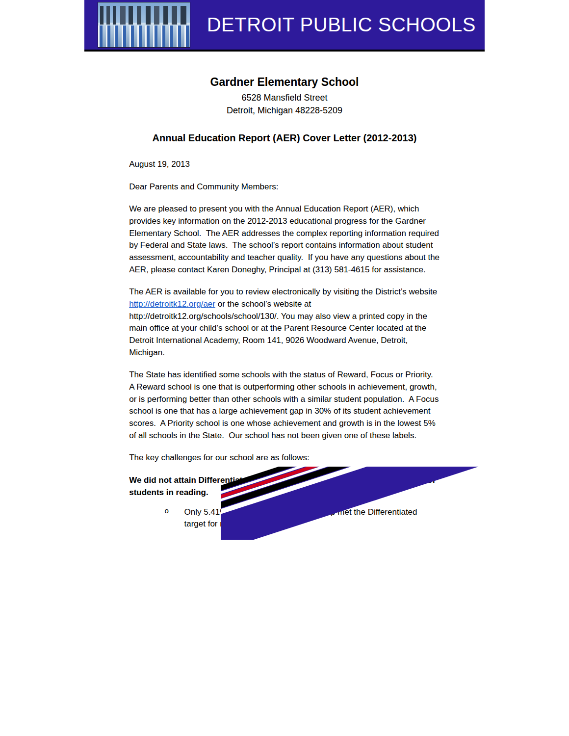DETROIT PUBLIC SCHOOLS
Gardner Elementary School
6528 Mansfield Street
Detroit, Michigan 48228-5209
Annual Education Report (AER) Cover Letter (2012-2013)
August 19, 2013
Dear Parents and Community Members:
We are pleased to present you with the Annual Education Report (AER), which provides key information on the 2012-2013 educational progress for the Gardner Elementary School. The AER addresses the complex reporting information required by Federal and State laws. The school’s report contains information about student assessment, accountability and teacher quality. If you have any questions about the AER, please contact Karen Doneghy, Principal at (313) 581-4615 for assistance.
The AER is available for you to review electronically by visiting the District’s website http://detroitk12.org/aer or the school’s website at http://detroitk12.org/schools/school/130/. You may also view a printed copy in the main office at your child’s school or at the Parent Resource Center located at the Detroit International Academy, Room 141, 9026 Woodward Avenue, Detroit, Michigan.
The State has identified some schools with the status of Reward, Focus or Priority. A Reward school is one that is outperforming other schools in achievement, growth, or is performing better than other schools with a similar student population. A Focus school is one that has a large achievement gap in 30% of its student achievement scores. A Priority school is one whose achievement and growth is in the lowest 5% of all schools in the State. Our school has not been given one of these labels.
The key challenges for our school are as follows:
We did not attain Differentiated target achievement goals for all subgroups of students in reading.
Only 5.41% of the Bottom 30% subgroup met the Differentiated target for reading.
cMcD:07.29.2013